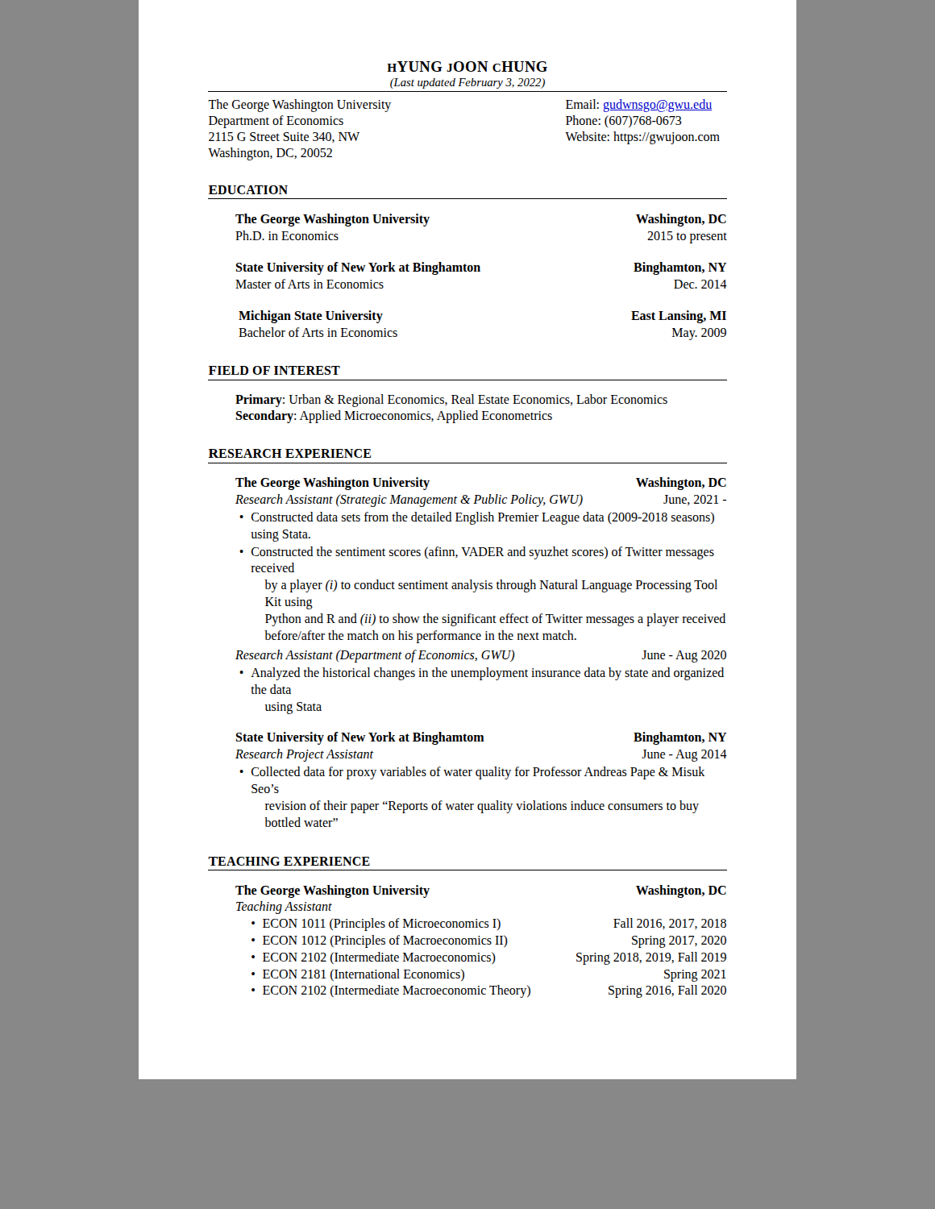HYUNG JOON CHUNG
(Last updated February 3, 2022)
| The George Washington University | Email: gudwnsgo@gwu.edu |
| Department of Economics | Phone: (607)768-0673 |
| 2115 G Street Suite 340, NW | Website: https://gwujoon.com |
| Washington, DC, 20052 | |
EDUCATION
| The George Washington University | Washington, DC |
| Ph.D. in Economics | 2015 to present |
| State University of New York at Binghamton | Binghamton, NY |
| Master of Arts in Economics | Dec. 2014 |
| Michigan State University | East Lansing, MI |
| Bachelor of Arts in Economics | May. 2009 |
FIELD OF INTEREST
Primary: Urban & Regional Economics, Real Estate Economics, Labor Economics
Secondary: Applied Microeconomics, Applied Econometrics
RESEARCH EXPERIENCE
| The George Washington University | Washington, DC |
| Research Assistant (Strategic Management & Public Policy, GWU) | June, 2021 - |
Constructed data sets from the detailed English Premier League data (2009-2018 seasons) using Stata.
Constructed the sentiment scores (afinn, VADER and syuzhet scores) of Twitter messages received by a player (i) to conduct sentiment analysis through Natural Language Processing Tool Kit using Python and R and (ii) to show the significant effect of Twitter messages a player received before/after the match on his performance in the next match.
| Research Assistant (Department of Economics, GWU) | June - Aug 2020 |
Analyzed the historical changes in the unemployment insurance data by state and organized the data using Stata
| State University of New York at Binghamtom | Binghamton, NY |
| Research Project Assistant | June - Aug 2014 |
Collected data for proxy variables of water quality for Professor Andreas Pape & Misuk Seo’s revision of their paper “Reports of water quality violations induce consumers to buy bottled water”
TEACHING EXPERIENCE
| The George Washington University | Washington, DC |
| Teaching Assistant |
| • | ECON 1011 (Principles of Microeconomics I) | Fall 2016, 2017, 2018 |
| • | ECON 1012 (Principles of Macroeconomics II) | Spring 2017, 2020 |
| • | ECON 2102 (Intermediate Macroeconomics) | Spring 2018, 2019, Fall 2019 |
| • | ECON 2181 (International Economics) | Spring 2021 |
| • | ECON 2102 (Intermediate Macroeconomic Theory) | Spring 2016, Fall 2020 |